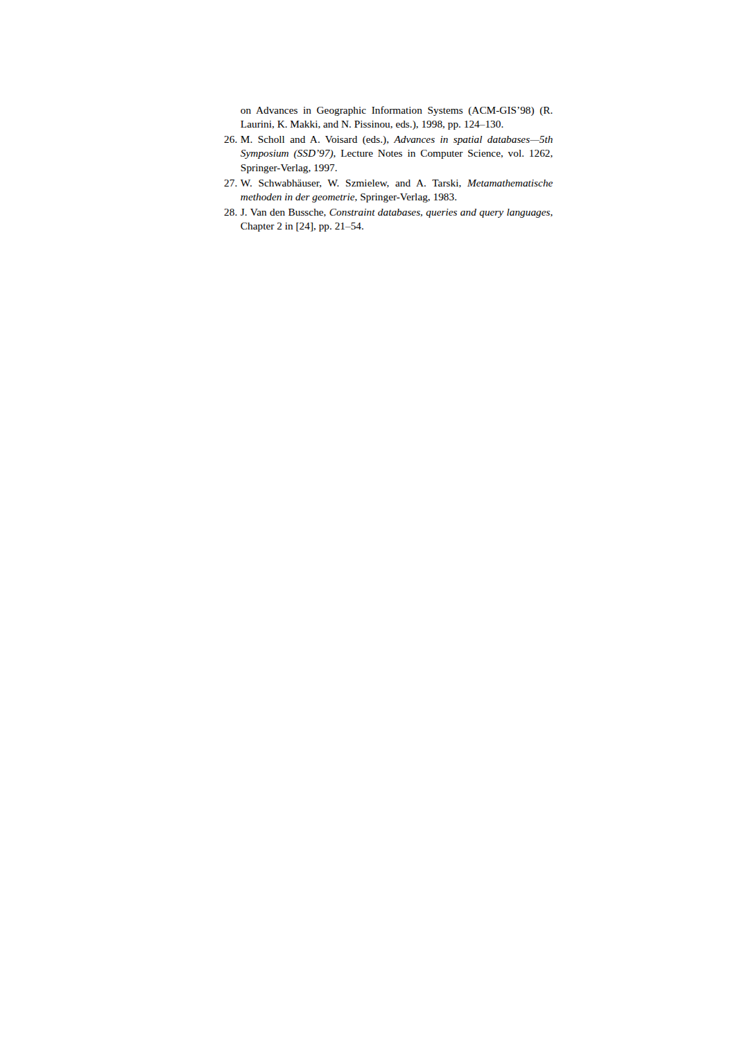on Advances in Geographic Information Systems (ACM-GIS’98) (R. Laurini, K. Makki, and N. Pissinou, eds.), 1998, pp. 124–130.
26. M. Scholl and A. Voisard (eds.), Advances in spatial databases—5th Symposium (SSD’97), Lecture Notes in Computer Science, vol. 1262, Springer-Verlag, 1997.
27. W. Schwabhäuser, W. Szmielew, and A. Tarski, Metamathematische methoden in der geometrie, Springer-Verlag, 1983.
28. J. Van den Bussche, Constraint databases, queries and query languages, Chapter 2 in [24], pp. 21–54.